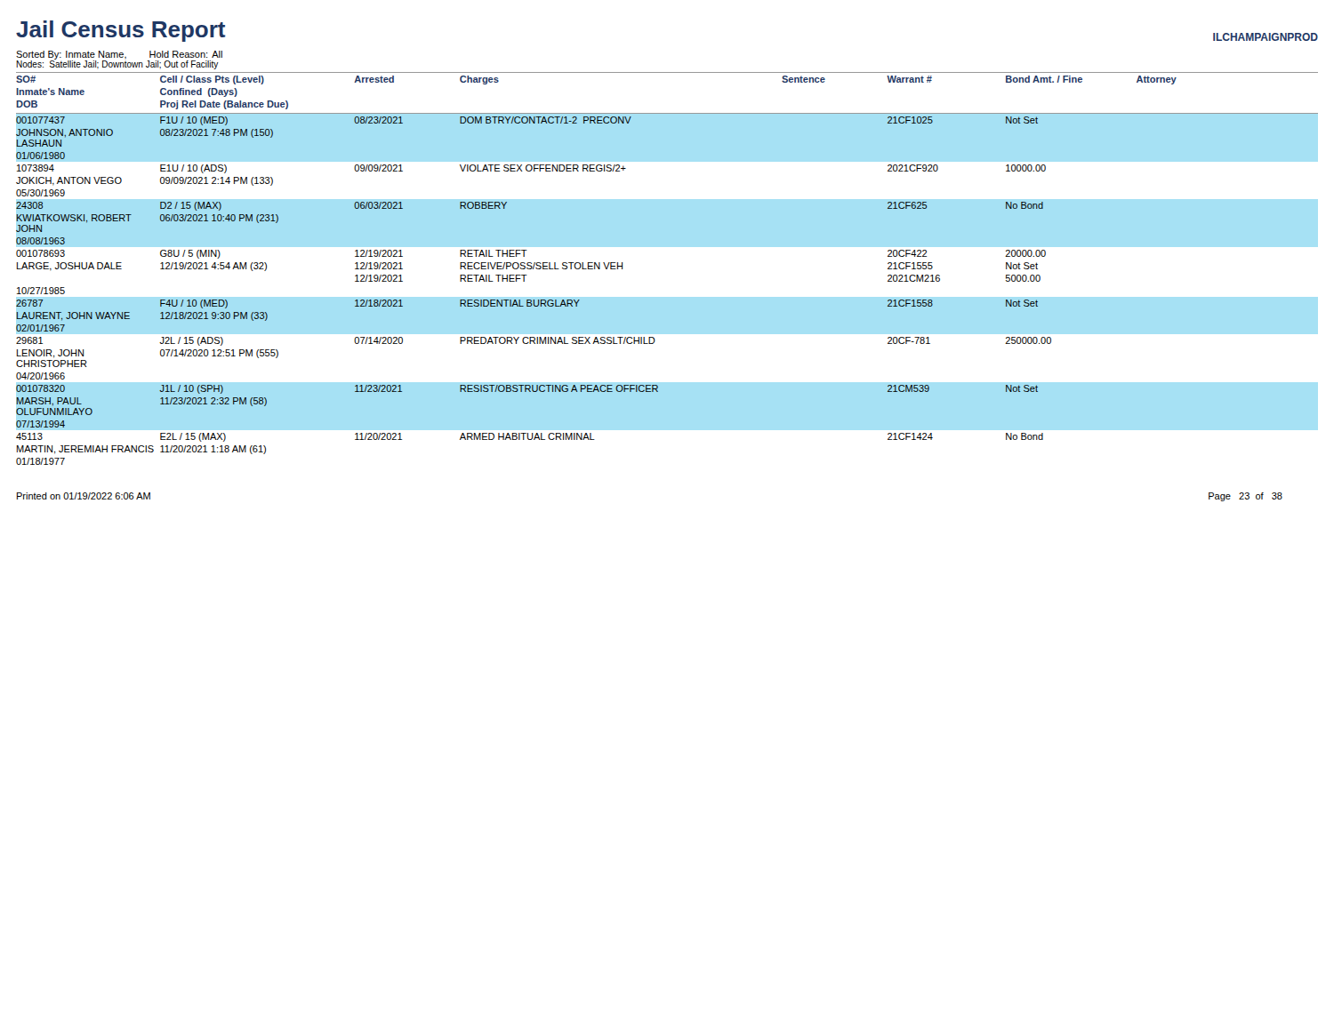Jail Census Report
ILCHAMPAIGNPROD
Sorted By: Inmate Name, Hold Reason: All
Nodes: Satellite Jail; Downtown Jail; Out of Facility
| SO# | Cell / Class Pts (Level) | Arrested | Charges | Sentence | Warrant # | Bond Amt. / Fine | Attorney |
| --- | --- | --- | --- | --- | --- | --- | --- |
| Inmate's Name | Confined (Days) | | | | | | |
| DOB | Proj Rel Date (Balance Due) | | | | | | |
| 001077437 | F1U / 10 (MED) | 08/23/2021 | DOM BTRY/CONTACT/1-2 PRECONV | | 21CF1025 | Not Set | |
| JOHNSON, ANTONIO LASHAUN | 08/23/2021 7:48 PM (150) | | | | | | |
| 01/06/1980 | | | | | | | |
| 1073894 | E1U / 10 (ADS) | 09/09/2021 | VIOLATE SEX OFFENDER REGIS/2+ | | 2021CF920 | 10000.00 | |
| JOKICH, ANTON VEGO | 09/09/2021 2:14 PM (133) | | | | | | |
| 05/30/1969 | | | | | | | |
| 24308 | D2 / 15 (MAX) | 06/03/2021 | ROBBERY | | 21CF625 | No Bond | |
| KWIATKOWSKI, ROBERT JOHN | 06/03/2021 10:40 PM (231) | | | | | | |
| 08/08/1963 | | | | | | | |
| 001078693 | G8U / 5 (MIN) | 12/19/2021 | RETAIL THEFT | | 20CF422 | 20000.00 | |
| LARGE, JOSHUA DALE | 12/19/2021 4:54 AM (32) | 12/19/2021 | RECEIVE/POSS/SELL STOLEN VEH | | 21CF1555 | Not Set | |
| | | 12/19/2021 | RETAIL THEFT | | 2021CM216 | 5000.00 | |
| 10/27/1985 | | | | | | | |
| 26787 | F4U / 10 (MED) | 12/18/2021 | RESIDENTIAL BURGLARY | | 21CF1558 | Not Set | |
| LAURENT, JOHN WAYNE | 12/18/2021 9:30 PM (33) | | | | | | |
| 02/01/1967 | | | | | | | |
| 29681 | J2L / 15 (ADS) | 07/14/2020 | PREDATORY CRIMINAL SEX ASSLT/CHILD | | 20CF-781 | 250000.00 | |
| LENOIR, JOHN CHRISTOPHER | 07/14/2020 12:51 PM (555) | | | | | | |
| 04/20/1966 | | | | | | | |
| 001078320 | J1L / 10 (SPH) | 11/23/2021 | RESIST/OBSTRUCTING A PEACE OFFICER | | 21CM539 | Not Set | |
| MARSH, PAUL OLUFUNMILAYO | 11/23/2021 2:32 PM (58) | | | | | | |
| 07/13/1994 | | | | | | | |
| 45113 | E2L / 15 (MAX) | 11/20/2021 | ARMED HABITUAL CRIMINAL | | 21CF1424 | No Bond | |
| MARTIN, JEREMIAH FRANCIS | 11/20/2021 1:18 AM (61) | | | | | | |
| 01/18/1977 | | | | | | | |
Printed on 01/19/2022 6:06 AM
Page 23 of 38